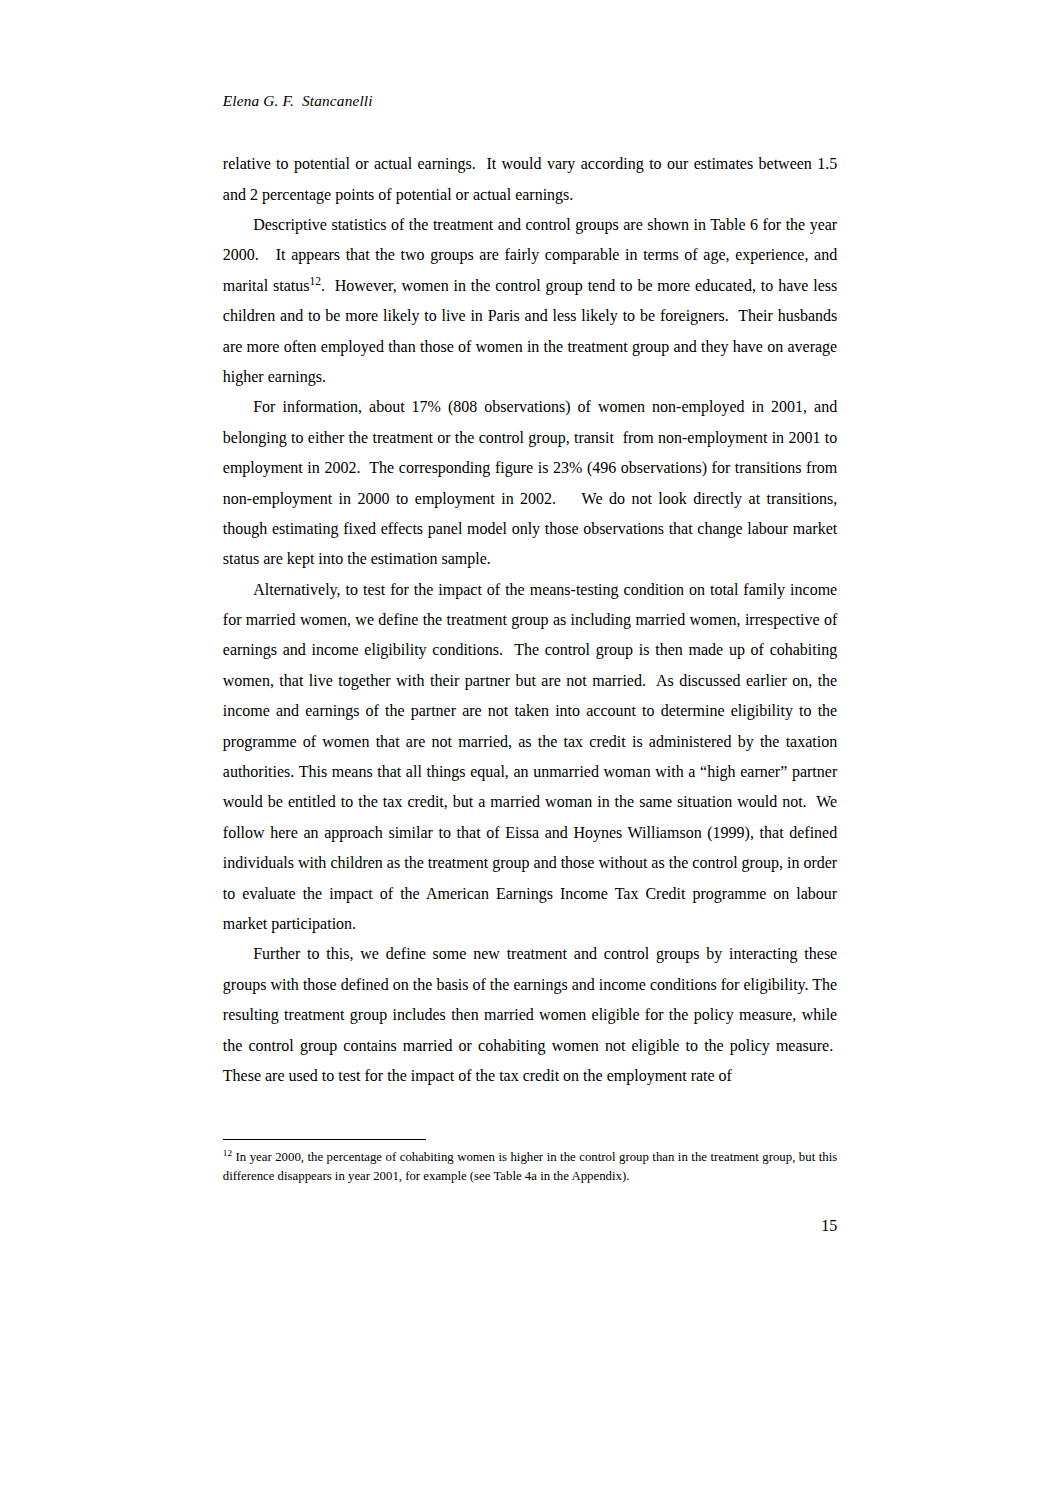Elena G. F. Stancanelli
relative to potential or actual earnings. It would vary according to our estimates between 1.5 and 2 percentage points of potential or actual earnings.
Descriptive statistics of the treatment and control groups are shown in Table 6 for the year 2000. It appears that the two groups are fairly comparable in terms of age, experience, and marital status12. However, women in the control group tend to be more educated, to have less children and to be more likely to live in Paris and less likely to be foreigners. Their husbands are more often employed than those of women in the treatment group and they have on average higher earnings.
For information, about 17% (808 observations) of women non-employed in 2001, and belonging to either the treatment or the control group, transit from non-employment in 2001 to employment in 2002. The corresponding figure is 23% (496 observations) for transitions from non-employment in 2000 to employment in 2002. We do not look directly at transitions, though estimating fixed effects panel model only those observations that change labour market status are kept into the estimation sample.
Alternatively, to test for the impact of the means-testing condition on total family income for married women, we define the treatment group as including married women, irrespective of earnings and income eligibility conditions. The control group is then made up of cohabiting women, that live together with their partner but are not married. As discussed earlier on, the income and earnings of the partner are not taken into account to determine eligibility to the programme of women that are not married, as the tax credit is administered by the taxation authorities. This means that all things equal, an unmarried woman with a “high earner” partner would be entitled to the tax credit, but a married woman in the same situation would not. We follow here an approach similar to that of Eissa and Hoynes Williamson (1999), that defined individuals with children as the treatment group and those without as the control group, in order to evaluate the impact of the American Earnings Income Tax Credit programme on labour market participation.
Further to this, we define some new treatment and control groups by interacting these groups with those defined on the basis of the earnings and income conditions for eligibility. The resulting treatment group includes then married women eligible for the policy measure, while the control group contains married or cohabiting women not eligible to the policy measure. These are used to test for the impact of the tax credit on the employment rate of
12 In year 2000, the percentage of cohabiting women is higher in the control group than in the treatment group, but this difference disappears in year 2001, for example (see Table 4a in the Appendix).
15